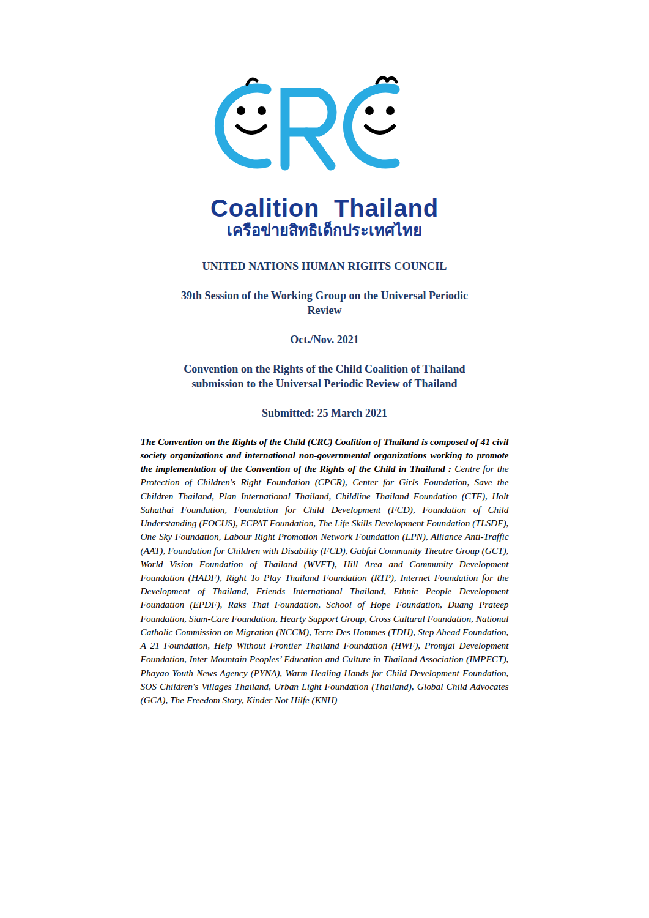Coalition Thailand
เครือข่ายสิทธิเด็กประเทศไทย
UNITED NATIONS HUMAN RIGHTS COUNCIL
39th Session of the Working Group on the Universal Periodic
Review
Oct./Nov. 2021
Convention on the Rights of the Child Coalition of Thailand
submission to the Universal Periodic Review of Thailand
Submitted: 25 March 2021
The Convention on the Rights of the Child (CRC) Coalition of Thailand is composed of 41 civil society organizations and international non-governmental organizations working to promote the implementation of the Convention of the Rights of the Child in Thailand : Centre for the Protection of Children's Right Foundation (CPCR), Center for Girls Foundation, Save the Children Thailand, Plan International Thailand, Childline Thailand Foundation (CTF), Holt Sahathai Foundation, Foundation for Child Development (FCD), Foundation of Child Understanding (FOCUS), ECPAT Foundation, The Life Skills Development Foundation (TLSDF), One Sky Foundation, Labour Right Promotion Network Foundation (LPN), Alliance Anti-Traffic (AAT), Foundation for Children with Disability (FCD), Gabfai Community Theatre Group (GCT), World Vision Foundation of Thailand (WVFT), Hill Area and Community Development Foundation (HADF), Right To Play Thailand Foundation (RTP), Internet Foundation for the Development of Thailand, Friends International Thailand, Ethnic People Development Foundation (EPDF), Raks Thai Foundation, School of Hope Foundation, Duang Prateep Foundation, Siam-Care Foundation, Hearty Support Group, Cross Cultural Foundation, National Catholic Commission on Migration (NCCM), Terre Des Hommes (TDH), Step Ahead Foundation, A 21 Foundation, Help Without Frontier Thailand Foundation (HWF), Promjai Development Foundation, Inter Mountain Peoples’ Education and Culture in Thailand Association (IMPECT), Phayao Youth News Agency (PYNA), Warm Healing Hands for Child Development Foundation, SOS Children's Villages Thailand, Urban Light Foundation (Thailand), Global Child Advocates (GCA), The Freedom Story, Kinder Not Hilfe (KNH)